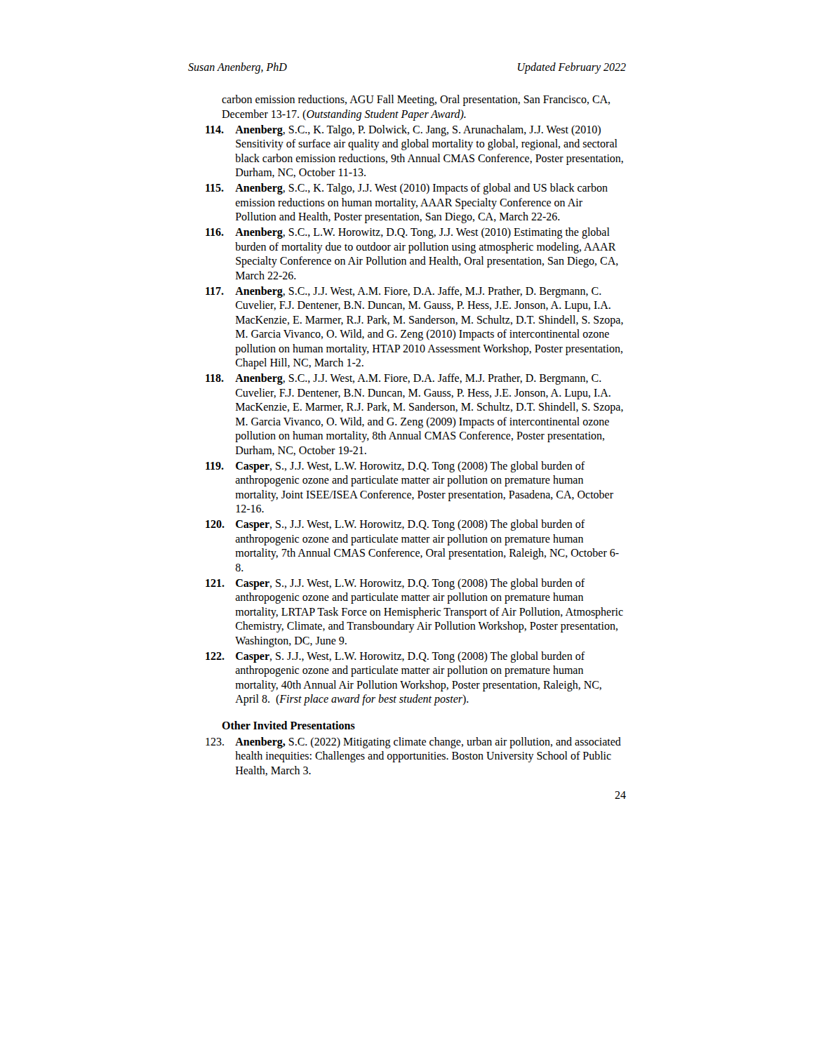Susan Anenberg, PhD Updated February 2022
carbon emission reductions, AGU Fall Meeting, Oral presentation, San Francisco, CA, December 13-17. (Outstanding Student Paper Award).
114. Anenberg, S.C., K. Talgo, P. Dolwick, C. Jang, S. Arunachalam, J.J. West (2010) Sensitivity of surface air quality and global mortality to global, regional, and sectoral black carbon emission reductions, 9th Annual CMAS Conference, Poster presentation, Durham, NC, October 11-13.
115. Anenberg, S.C., K. Talgo, J.J. West (2010) Impacts of global and US black carbon emission reductions on human mortality, AAAR Specialty Conference on Air Pollution and Health, Poster presentation, San Diego, CA, March 22-26.
116. Anenberg, S.C., L.W. Horowitz, D.Q. Tong, J.J. West (2010) Estimating the global burden of mortality due to outdoor air pollution using atmospheric modeling, AAAR Specialty Conference on Air Pollution and Health, Oral presentation, San Diego, CA, March 22-26.
117. Anenberg, S.C., J.J. West, A.M. Fiore, D.A. Jaffe, M.J. Prather, D. Bergmann, C. Cuvelier, F.J. Dentener, B.N. Duncan, M. Gauss, P. Hess, J.E. Jonson, A. Lupu, I.A. MacKenzie, E. Marmer, R.J. Park, M. Sanderson, M. Schultz, D.T. Shindell, S. Szopa, M. Garcia Vivanco, O. Wild, and G. Zeng (2010) Impacts of intercontinental ozone pollution on human mortality, HTAP 2010 Assessment Workshop, Poster presentation, Chapel Hill, NC, March 1-2.
118. Anenberg, S.C., J.J. West, A.M. Fiore, D.A. Jaffe, M.J. Prather, D. Bergmann, C. Cuvelier, F.J. Dentener, B.N. Duncan, M. Gauss, P. Hess, J.E. Jonson, A. Lupu, I.A. MacKenzie, E. Marmer, R.J. Park, M. Sanderson, M. Schultz, D.T. Shindell, S. Szopa, M. Garcia Vivanco, O. Wild, and G. Zeng (2009) Impacts of intercontinental ozone pollution on human mortality, 8th Annual CMAS Conference, Poster presentation, Durham, NC, October 19-21.
119. Casper, S., J.J. West, L.W. Horowitz, D.Q. Tong (2008) The global burden of anthropogenic ozone and particulate matter air pollution on premature human mortality, Joint ISEE/ISEA Conference, Poster presentation, Pasadena, CA, October 12-16.
120. Casper, S., J.J. West, L.W. Horowitz, D.Q. Tong (2008) The global burden of anthropogenic ozone and particulate matter air pollution on premature human mortality, 7th Annual CMAS Conference, Oral presentation, Raleigh, NC, October 6-8.
121. Casper, S., J.J. West, L.W. Horowitz, D.Q. Tong (2008) The global burden of anthropogenic ozone and particulate matter air pollution on premature human mortality, LRTAP Task Force on Hemispheric Transport of Air Pollution, Atmospheric Chemistry, Climate, and Transboundary Air Pollution Workshop, Poster presentation, Washington, DC, June 9.
122. Casper, S. J.J., West, L.W. Horowitz, D.Q. Tong (2008) The global burden of anthropogenic ozone and particulate matter air pollution on premature human mortality, 40th Annual Air Pollution Workshop, Poster presentation, Raleigh, NC, April 8. (First place award for best student poster).
Other Invited Presentations
123. Anenberg, S.C. (2022) Mitigating climate change, urban air pollution, and associated health inequities: Challenges and opportunities. Boston University School of Public Health, March 3.
24